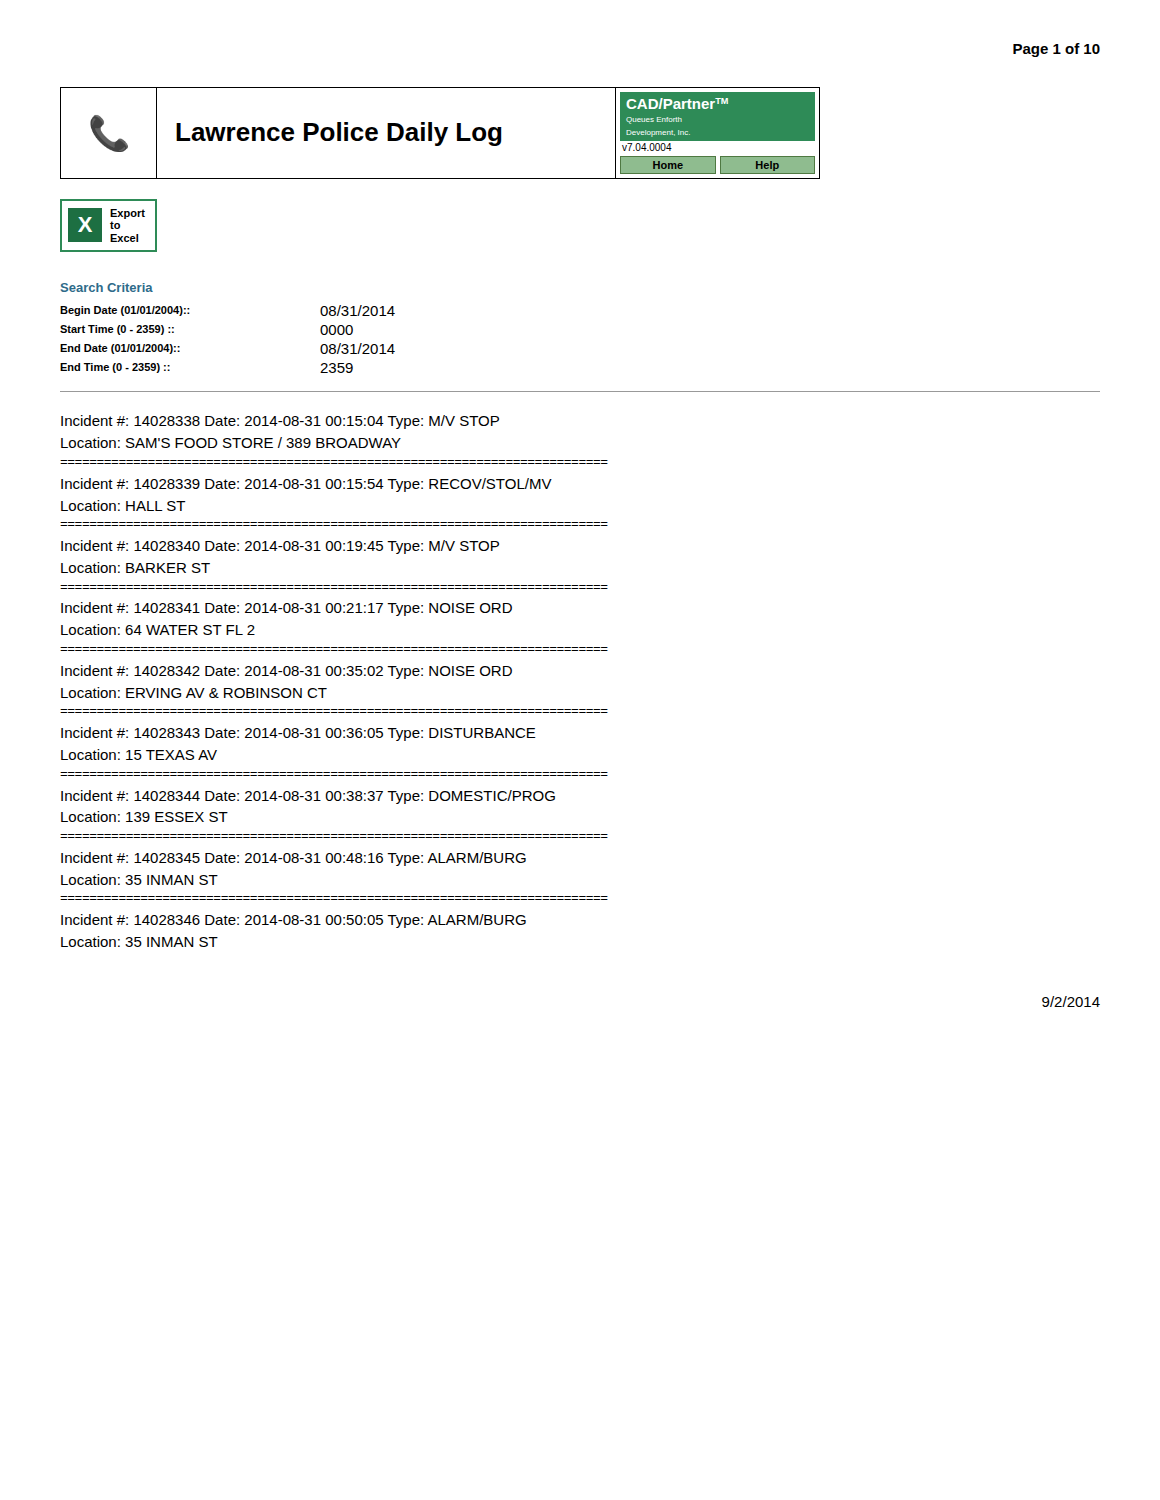Page 1 of 10
| 📞 | Lawrence Police Daily Log | CAD/Partner TM Queues Enforth Development, Inc. v7.04.0004 Home Help |
X
Export
to
Excel
Search Criteria
| Begin Date (01/01/2004):: | 08/31/2014 |
| Start Time (0 - 2359) :: | 0000 |
| End Date (01/01/2004):: | 08/31/2014 |
| End Time (0 - 2359) :: | 2359 |
Incident #: 14028338 Date: 2014-08-31 00:15:04 Type: M/V STOP
Location: SAM'S FOOD STORE / 389 BROADWAY
===========================================================================
Incident #: 14028339 Date: 2014-08-31 00:15:54 Type: RECOV/STOL/MV
Location: HALL ST
===========================================================================
Incident #: 14028340 Date: 2014-08-31 00:19:45 Type: M/V STOP
Location: BARKER ST
===========================================================================
Incident #: 14028341 Date: 2014-08-31 00:21:17 Type: NOISE ORD
Location: 64 WATER ST FL 2
===========================================================================
Incident #: 14028342 Date: 2014-08-31 00:35:02 Type: NOISE ORD
Location: ERVING AV & ROBINSON CT
===========================================================================
Incident #: 14028343 Date: 2014-08-31 00:36:05 Type: DISTURBANCE
Location: 15 TEXAS AV
===========================================================================
Incident #: 14028344 Date: 2014-08-31 00:38:37 Type: DOMESTIC/PROG
Location: 139 ESSEX ST
===========================================================================
Incident #: 14028345 Date: 2014-08-31 00:48:16 Type: ALARM/BURG
Location: 35 INMAN ST
===========================================================================
Incident #: 14028346 Date: 2014-08-31 00:50:05 Type: ALARM/BURG
Location: 35 INMAN ST
9/2/2014